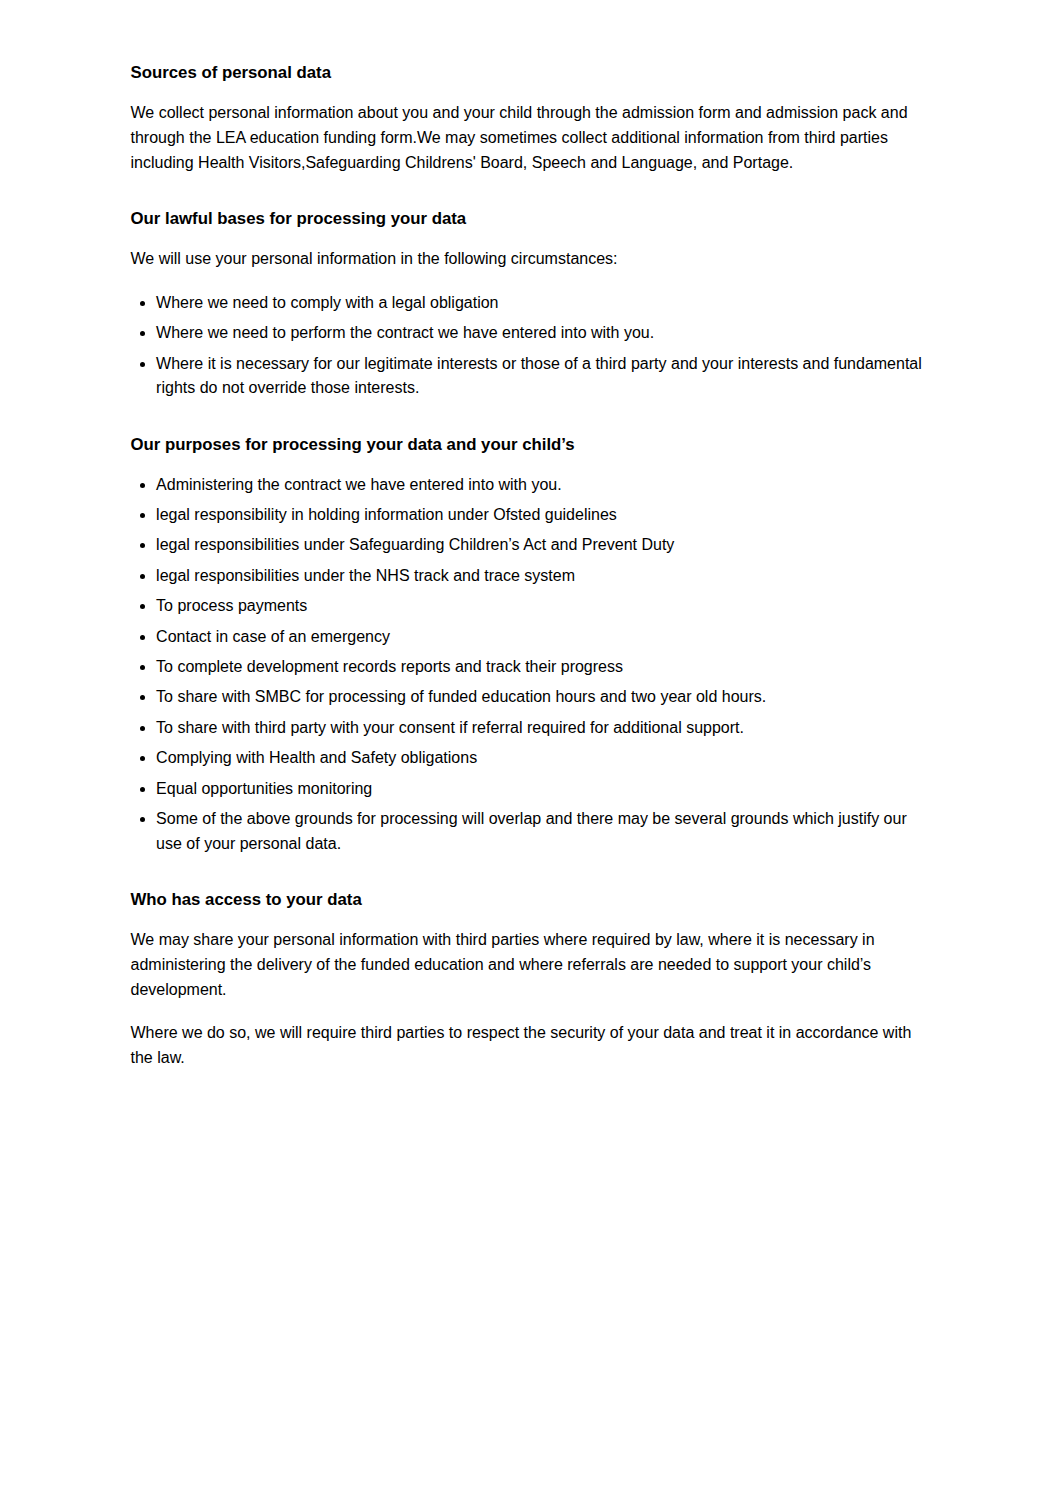Sources of personal data
We collect personal information about you and your child through the admission form and admission pack and through the LEA education funding form.We may sometimes collect additional information from third parties including Health Visitors,Safeguarding Childrens' Board, Speech and Language, and Portage.
Our lawful bases for processing your data
We will use your personal information in the following circumstances:
Where we need to comply with a legal obligation
Where we need to perform the contract we have entered into with you.
Where it is necessary for our legitimate interests or those of a third party and your interests and fundamental rights do not override those interests.
Our purposes for processing your data and your child’s
Administering the contract we have entered into with you.
legal responsibility in holding information under Ofsted guidelines
legal responsibilities under Safeguarding Children’s Act and Prevent Duty
legal responsibilities under the NHS track and trace system
To process payments
Contact in case of an emergency
To complete development records reports and track their progress
To share with SMBC for processing of funded education hours and two year old hours.
To share with third party with your consent if referral required for additional support.
Complying with Health and Safety obligations
Equal opportunities monitoring
Some of the above grounds for processing will overlap and there may be several grounds which justify our use of your personal data.
Who has access to your data
We may share your personal information with third parties where required by law, where it is necessary in administering the delivery of the funded education and where referrals are needed to support your child’s development.
Where we do so, we will require third parties to respect the security of your data and treat it in accordance with the law.